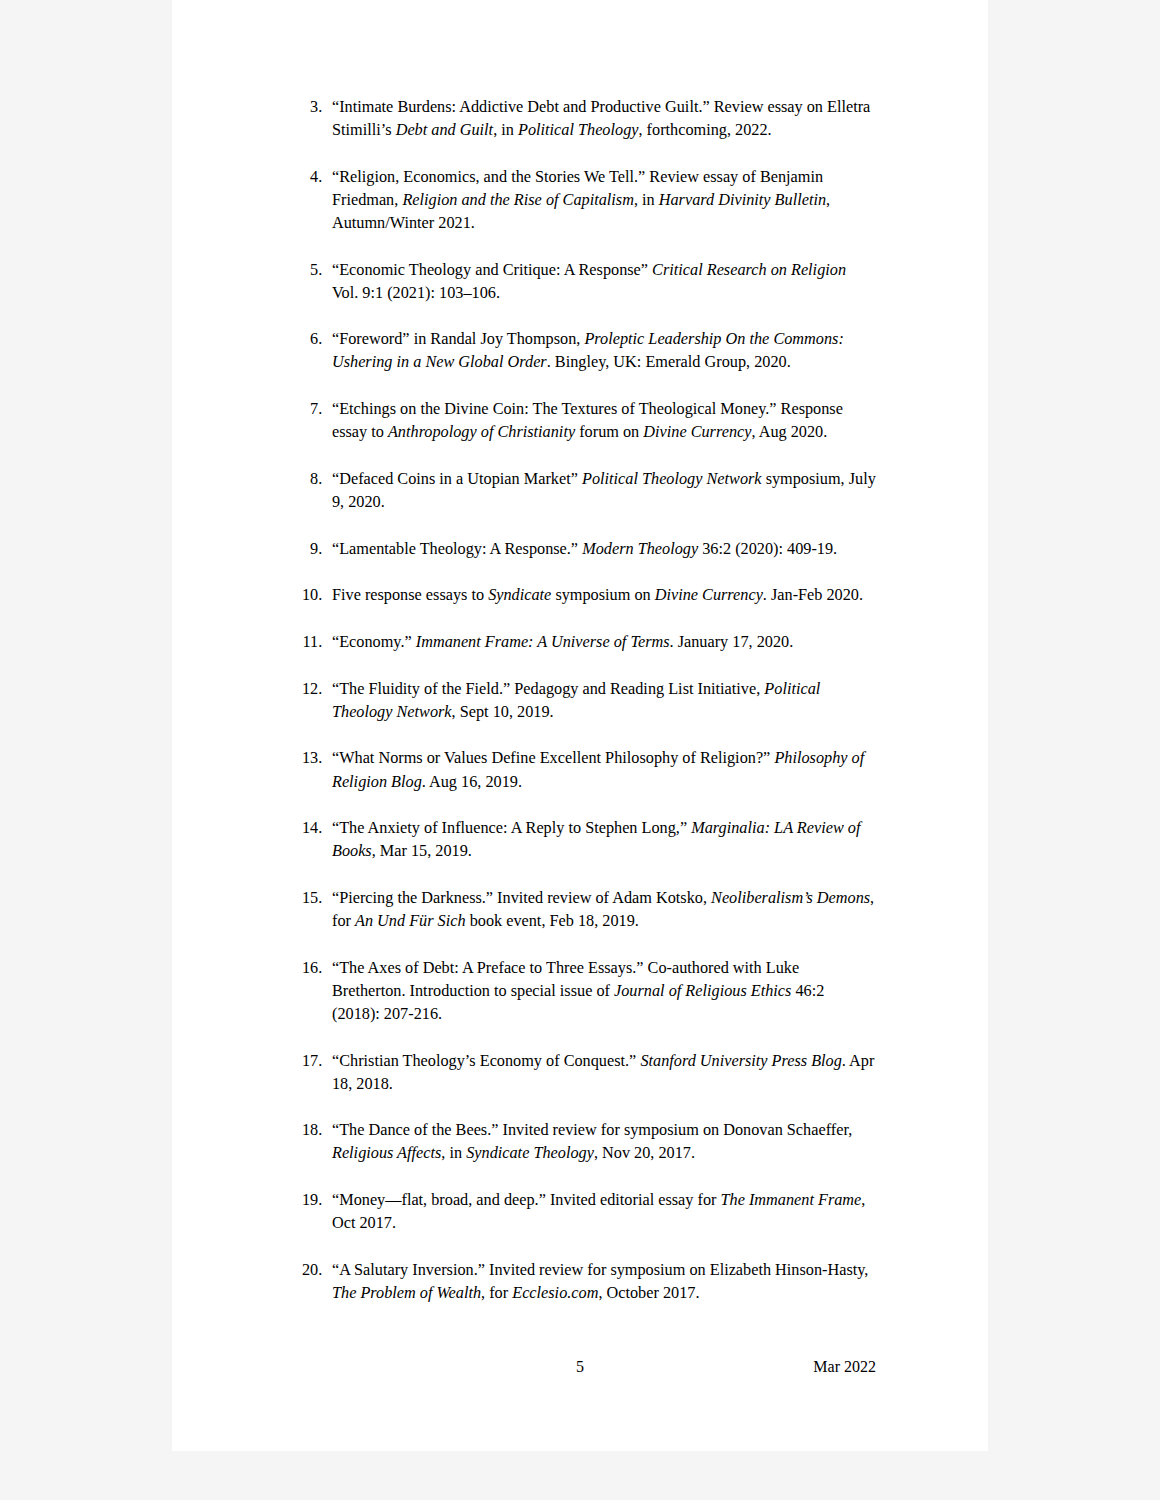“Intimate Burdens: Addictive Debt and Productive Guilt.” Review essay on Elletra Stimilli’s Debt and Guilt, in Political Theology, forthcoming, 2022.
“Religion, Economics, and the Stories We Tell.” Review essay of Benjamin Friedman, Religion and the Rise of Capitalism, in Harvard Divinity Bulletin, Autumn/Winter 2021.
“Economic Theology and Critique: A Response” Critical Research on Religion Vol. 9:1 (2021): 103–106.
“Foreword” in Randal Joy Thompson, Proleptic Leadership On the Commons: Ushering in a New Global Order. Bingley, UK: Emerald Group, 2020.
“Etchings on the Divine Coin: The Textures of Theological Money.” Response essay to Anthropology of Christianity forum on Divine Currency, Aug 2020.
“Defaced Coins in a Utopian Market” Political Theology Network symposium, July 9, 2020.
“Lamentable Theology: A Response.” Modern Theology 36:2 (2020): 409-19.
Five response essays to Syndicate symposium on Divine Currency. Jan-Feb 2020.
“Economy.” Immanent Frame: A Universe of Terms. January 17, 2020.
“The Fluidity of the Field.” Pedagogy and Reading List Initiative, Political Theology Network, Sept 10, 2019.
“What Norms or Values Define Excellent Philosophy of Religion?” Philosophy of Religion Blog. Aug 16, 2019.
“The Anxiety of Influence: A Reply to Stephen Long,” Marginalia: LA Review of Books, Mar 15, 2019.
“Piercing the Darkness.” Invited review of Adam Kotsko, Neoliberalism’s Demons, for An Und Für Sich book event, Feb 18, 2019.
“The Axes of Debt: A Preface to Three Essays.” Co-authored with Luke Bretherton. Introduction to special issue of Journal of Religious Ethics 46:2 (2018): 207-216.
“Christian Theology’s Economy of Conquest.” Stanford University Press Blog. Apr 18, 2018.
“The Dance of the Bees.” Invited review for symposium on Donovan Schaeffer, Religious Affects, in Syndicate Theology, Nov 20, 2017.
“Money—flat, broad, and deep.” Invited editorial essay for The Immanent Frame, Oct 2017.
“A Salutary Inversion.” Invited review for symposium on Elizabeth Hinson-Hasty, The Problem of Wealth, for Ecclesio.com, October 2017.
5 Mar 2022